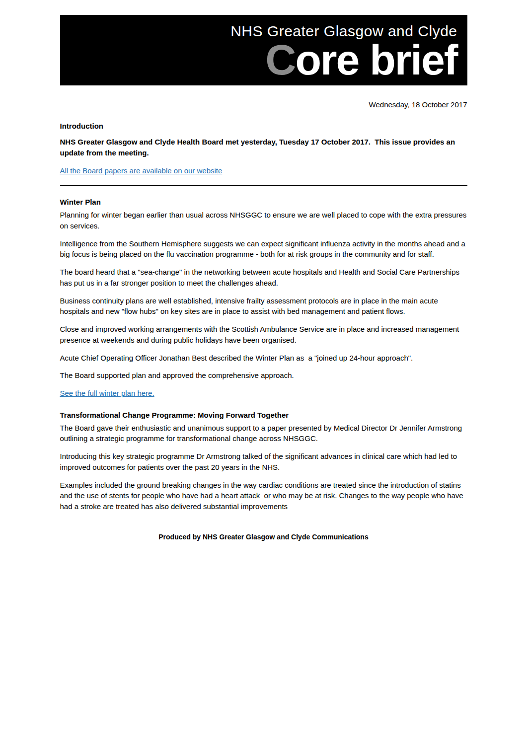NHS Greater Glasgow and Clyde
Core brief
Wednesday, 18 October 2017
Introduction
NHS Greater Glasgow and Clyde Health Board met yesterday, Tuesday 17 October 2017. This issue provides an update from the meeting.
All the Board papers are available on our website
Winter Plan
Planning for winter began earlier than usual across NHSGGC to ensure we are well placed to cope with the extra pressures on services.
Intelligence from the Southern Hemisphere suggests we can expect significant influenza activity in the months ahead and a big focus is being placed on the flu vaccination programme - both for at risk groups in the community and for staff.
The board heard that a "sea-change" in the networking between acute hospitals and Health and Social Care Partnerships has put us in a far stronger position to meet the challenges ahead.
Business continuity plans are well established, intensive frailty assessment protocols are in place in the main acute hospitals and new "flow hubs" on key sites are in place to assist with bed management and patient flows.
Close and improved working arrangements with the Scottish Ambulance Service are in place and increased management presence at weekends and during public holidays have been organised.
Acute Chief Operating Officer Jonathan Best described the Winter Plan as a "joined up 24-hour approach".
The Board supported plan and approved the comprehensive approach.
See the full winter plan here.
Transformational Change Programme: Moving Forward Together
The Board gave their enthusiastic and unanimous support to a paper presented by Medical Director Dr Jennifer Armstrong outlining a strategic programme for transformational change across NHSGGC.
Introducing this key strategic programme Dr Armstrong talked of the significant advances in clinical care which had led to improved outcomes for patients over the past 20 years in the NHS.
Examples included the ground breaking changes in the way cardiac conditions are treated since the introduction of statins and the use of stents for people who have had a heart attack or who may be at risk. Changes to the way people who have had a stroke are treated has also delivered substantial improvements
Produced by NHS Greater Glasgow and Clyde Communications